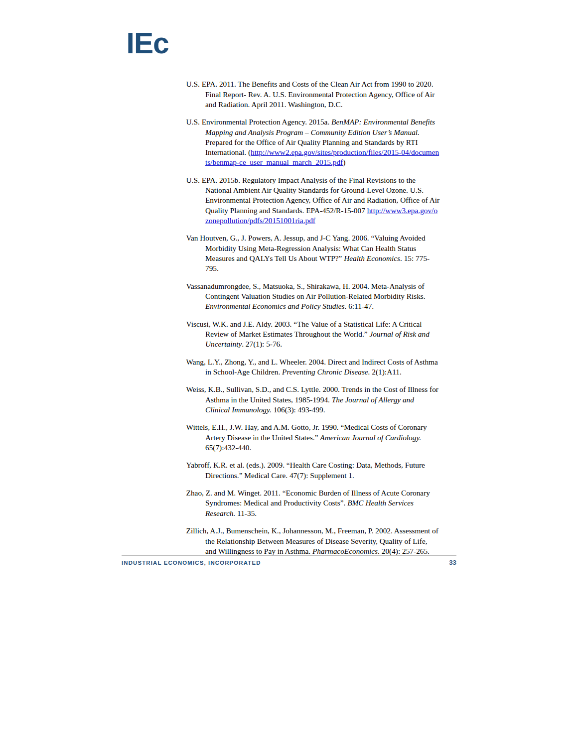IEc
U.S. EPA. 2011. The Benefits and Costs of the Clean Air Act from 1990 to 2020. Final Report- Rev. A. U.S. Environmental Protection Agency, Office of Air and Radiation. April 2011. Washington, D.C.
U.S. Environmental Protection Agency. 2015a. BenMAP: Environmental Benefits Mapping and Analysis Program – Community Edition User’s Manual. Prepared for the Office of Air Quality Planning and Standards by RTI International. (http://www2.epa.gov/sites/production/files/2015-04/documents/benmap-ce_user_manual_march_2015.pdf)
U.S. EPA. 2015b. Regulatory Impact Analysis of the Final Revisions to the National Ambient Air Quality Standards for Ground-Level Ozone. U.S. Environmental Protection Agency, Office of Air and Radiation, Office of Air Quality Planning and Standards. EPA-452/R-15-007 http://www3.epa.gov/ozonepollution/pdfs/20151001ria.pdf
Van Houtven, G., J. Powers, A. Jessup, and J-C Yang. 2006. “Valuing Avoided Morbidity Using Meta-Regression Analysis: What Can Health Status Measures and QALYs Tell Us About WTP?” Health Economics. 15: 775-795.
Vassanadumrongdee, S., Matsuoka, S., Shirakawa, H. 2004. Meta-Analysis of Contingent Valuation Studies on Air Pollution-Related Morbidity Risks. Environmental Economics and Policy Studies. 6:11-47.
Viscusi, W.K. and J.E. Aldy. 2003. “The Value of a Statistical Life: A Critical Review of Market Estimates Throughout the World.” Journal of Risk and Uncertainty. 27(1): 5-76.
Wang, L.Y., Zhong, Y., and L. Wheeler. 2004. Direct and Indirect Costs of Asthma in School-Age Children. Preventing Chronic Disease. 2(1):A11.
Weiss, K.B., Sullivan, S.D., and C.S. Lyttle. 2000. Trends in the Cost of Illness for Asthma in the United States, 1985-1994. The Journal of Allergy and Clinical Immunology. 106(3): 493-499.
Wittels, E.H., J.W. Hay, and A.M. Gotto, Jr. 1990. “Medical Costs of Coronary Artery Disease in the United States.” American Journal of Cardiology. 65(7):432-440.
Yabroff, K.R. et al. (eds.). 2009. “Health Care Costing: Data, Methods, Future Directions.” Medical Care. 47(7): Supplement 1.
Zhao, Z. and M. Winget. 2011. “Economic Burden of Illness of Acute Coronary Syndromes: Medical and Productivity Costs”. BMC Health Services Research. 11-35.
Zillich, A.J., Bumenschein, K., Johannesson, M., Freeman, P. 2002. Assessment of the Relationship Between Measures of Disease Severity, Quality of Life, and Willingness to Pay in Asthma. PharmacoEconomics. 20(4): 257-265.
INDUSTRIAL ECONOMICS, INCORPORATED 33